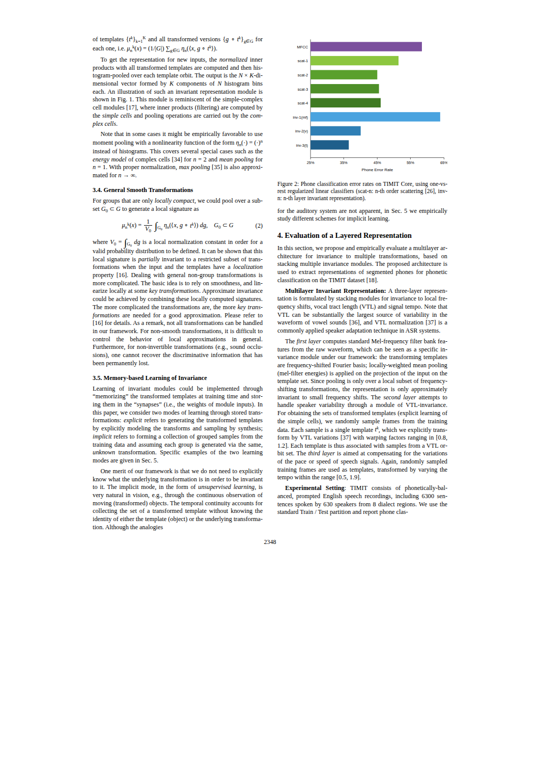of templates {tk}k=1 K and all transformed versions {g ∘ tk}g∈G for each one, i.e. μnk(x) = (1/|G|) ∑g∈G ηn(⟨x, g ∘ tk⟩).
To get the representation for new inputs, the normalized inner products with all transformed templates are computed and then histogram-pooled over each template orbit. The output is the N × K-dimensional vector formed by K components of N histogram bins each. An illustration of such an invariant representation module is shown in Fig. 1. This module is reminiscent of the simple-complex cell modules [17], where inner products (filtering) are computed by the simple cells and pooling operations are carried out by the complex cells.
Note that in some cases it might be empirically favorable to use moment pooling with a nonlinearity function of the form ηn(·) = (·)n instead of histograms. This covers several special cases such as the energy model of complex cells [34] for n = 2 and mean pooling for n = 1. With proper normalization, max pooling [35] is also approximated for n → ∞.
3.4. General Smooth Transformations
For groups that are only locally compact, we could pool over a subset G 0 ⊂ G to generate a local signature as
μnk(x) = 1 V 0 ∫G0 ηn(⟨x, g ∘ tk⟩) dg, G 0 ⊂ G (2)
where V 0 = ∫G0 dg is a local normalization constant in order for a valid probability distribution to be defined. It can be shown that this local signature is partially invariant to a restricted subset of transformations when the input and the templates have a localization property [16]. Dealing with general non-group transformations is more complicated. The basic idea is to rely on smoothness, and linearize locally at some key transformations. Approximate invariance could be achieved by combining these locally computed signatures. The more complicated the transformations are, the more key transformations are needed for a good approximation. Please refer to [16] for details. As a remark, not all transformations can be handled in our framework. For non-smooth transformations, it is difficult to control the behavior of local approximations in general. Furthermore, for non-invertible transformations (e.g., sound occlusions), one cannot recover the discriminative information that has been permanently lost.
3.5. Memory-based Learning of Invariance
Learning of invariant modules could be implemented through “memorizing” the transformed templates at training time and storing them in the “synapses” (i.e., the weights of module inputs). In this paper, we consider two modes of learning through stored transformations: explicit refers to generating the transformed templates by explicitly modeling the transforms and sampling by synthesis; implicit refers to forming a collection of grouped samples from the training data and assuming each group is generated via the same, unknown transformation. Specific examples of the two learning modes are given in Sec. 5.
One merit of our framework is that we do not need to explicitly know what the underlying transformation is in order to be invariant to it. The implicit mode, in the form of unsupervised learning, is very natural in vision, e.g., through the continuous observation of moving (transformed) objects. The temporal continuity accounts for collecting the set of a transformed template without knowing the identity of either the template (object) or the underlying transformation. Although the analogies
25% 35% 45% 55% 65% Phone Error Rate MFCC scat-1 scat-2 scat-3 scat-4 inv-1(mf) inv-2(v) inv-3(t)
Figure 2: Phone classification error rates on TIMIT Core, using one-vs-rest regularized linear classifiers (scat-n: n-th order scattering [26], inv-n: n-th layer invariant representation).
for the auditory system are not apparent, in Sec. 5 we empirically study different schemes for implicit learning.
4. Evaluation of a Layered Representation
In this section, we propose and empirically evaluate a multilayer architecture for invariance to multiple transformations, based on stacking multiple invariance modules. The proposed architecture is used to extract representations of segmented phones for phonetic classification on the TIMIT dataset [18].
Multilayer Invariant Representation: A three-layer representation is formulated by stacking modules for invariance to local frequency shifts, vocal tract length (VTL) and signal tempo. Note that VTL can be substantially the largest source of variability in the waveform of vowel sounds [36], and VTL normalization [37] is a commonly applied speaker adaptation technique in ASR systems.
The first layer computes standard Mel-frequency filter bank features from the raw waveform, which can be seen as a specific invariance module under our framework: the transforming templates are frequency-shifted Fourier basis; locally-weighted mean pooling (mel-filter energies) is applied on the projection of the input on the template set. Since pooling is only over a local subset of frequency-shifting transformations, the representation is only approximately invariant to small frequency shifts. The second layer attempts to handle speaker variability through a module of VTL-invariance. For obtaining the sets of transformed templates (explicit learning of the simple cells), we randomly sample frames from the training data. Each sample is a single template tk, which we explicitly transform by VTL variations [37] with warping factors ranging in [0.8, 1.2]. Each template is thus associated with samples from a VTL orbit set. The third layer is aimed at compensating for the variations of the pace or speed of speech signals. Again, randomly sampled training frames are used as templates, transformed by varying the tempo within the range [0.5, 1.9].
Experimental Setting: TIMIT consists of phonetically-balanced, prompted English speech recordings, including 6300 sentences spoken by 630 speakers from 8 dialect regions. We use the standard Train / Test partition and report phone clas-
2348